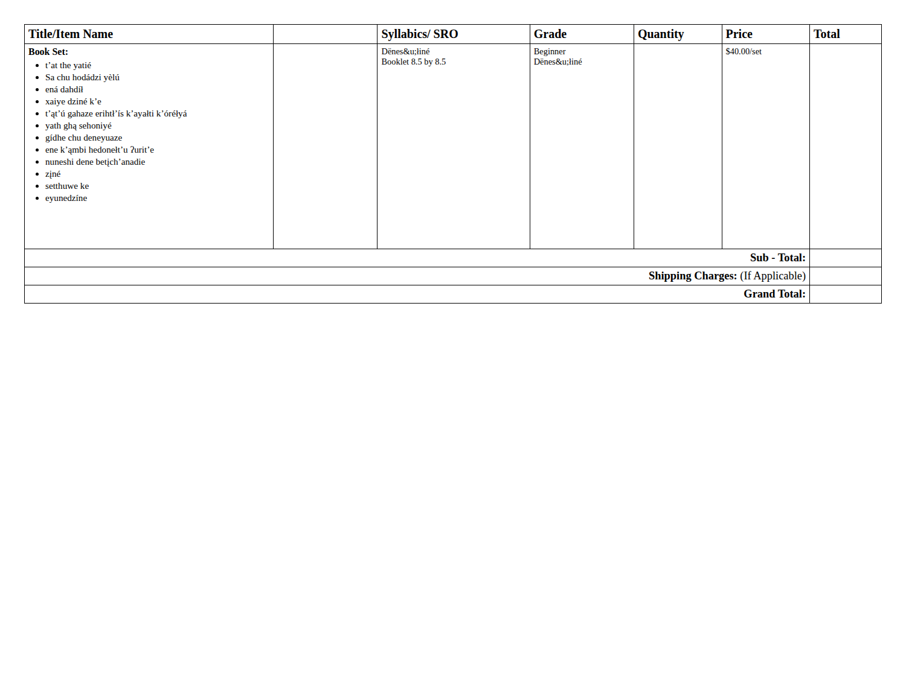| Title/Item Name | | Syllabics/ SRO | Grade | Quantity | Price | Total |
| --- | --- | --- | --- | --- | --- | --- |
| Book Set: t’at the yatié Sa chu hodádzi yèlú ená dahdíł xaiye dziné k’e t’ąt’ú gahaze erihtł’ís k’ayałti k’óréłyá yath ghą sehoniyé gídhe chu deneyuaze ene k’ąmbi hedonełt’u ʔurit’e nuneshi dene betįch’anadie zįné setthuwe ke eyunedzíne | | Dënes&u;łiné Booklet 8.5 by 8.5 | Beginner Dënes&u;łiné | | $40.00/set | |
| Sub - Total: | |
| Shipping Charges: (If Applicable) | |
| Grand Total: | |